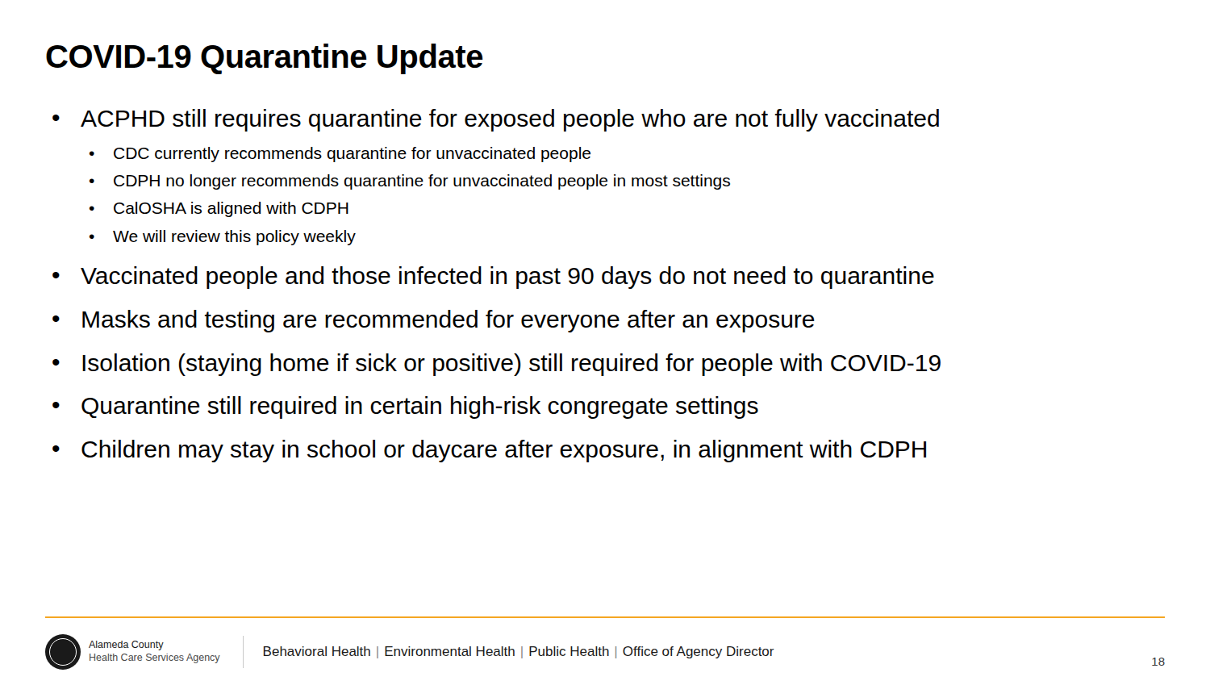COVID-19 Quarantine Update
ACPHD still requires quarantine for exposed people who are not fully vaccinated
CDC currently recommends quarantine for unvaccinated people
CDPH no longer recommends quarantine for unvaccinated people in most settings
CalOSHA is aligned with CDPH
We will review this policy weekly
Vaccinated people and those infected in past 90 days do not need to quarantine
Masks and testing are recommended for everyone after an exposure
Isolation (staying home if sick or positive) still required for people with COVID-19
Quarantine still required in certain high-risk congregate settings
Children may stay in school or daycare after exposure, in alignment with CDPH
Alameda County
Health Care Services Agency
Behavioral Health|Environmental Health|Public Health|Office of Agency Director
18